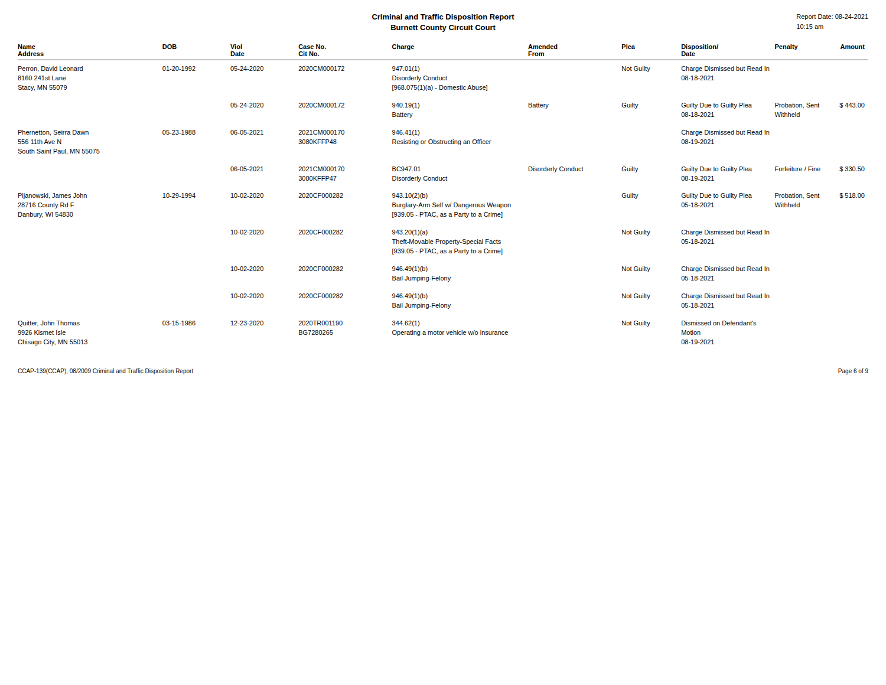Report Date: 08-24-2021
10:15 am
Criminal and Traffic Disposition Report
Burnett County Circuit Court
| Name Address | DOB | Viol Date | Case No. Cit No. | Charge | Amended From | Plea | Disposition/ Date | Penalty | Amount |
| --- | --- | --- | --- | --- | --- | --- | --- | --- | --- |
| Perron, David Leonard 8160 241st Lane Stacy, MN 55079 | 01-20-1992 | 05-24-2020 | 2020CM000172 | 947.01(1) Disorderly Conduct [968.075(1)(a) - Domestic Abuse] | | Not Guilty | Charge Dismissed but Read In 08-18-2021 | | |
| | | 05-24-2020 | 2020CM000172 | 940.19(1) Battery | Battery | Guilty | Guilty Due to Guilty Plea 08-18-2021 | Probation, Sent Withheld | $ 443.00 |
| Phernetton, Seirra Dawn 556 11th Ave N South Saint Paul, MN 55075 | 05-23-1988 | 06-05-2021 | 2021CM000170 3080KFFP48 | 946.41(1) Resisting or Obstructing an Officer | | | Charge Dismissed but Read In 08-19-2021 | | |
| | | 06-05-2021 | 2021CM000170 3080KFFP47 | BC947.01 Disorderly Conduct | Disorderly Conduct | Guilty | Guilty Due to Guilty Plea 08-19-2021 | Forfeiture / Fine | $ 330.50 |
| Pijanowski, James John 28716 County Rd F Danbury, WI 54830 | 10-29-1994 | 10-02-2020 | 2020CF000282 | 943.10(2)(b) Burglary-Arm Self w/ Dangerous Weapon [939.05 - PTAC, as a Party to a Crime] | | Guilty | Guilty Due to Guilty Plea 05-18-2021 | Probation, Sent Withheld | $ 518.00 |
| | | 10-02-2020 | 2020CF000282 | 943.20(1)(a) Theft-Movable Property-Special Facts [939.05 - PTAC, as a Party to a Crime] | | Not Guilty | Charge Dismissed but Read In 05-18-2021 | | |
| | | 10-02-2020 | 2020CF000282 | 946.49(1)(b) Bail Jumping-Felony | | Not Guilty | Charge Dismissed but Read In 05-18-2021 | | |
| | | 10-02-2020 | 2020CF000282 | 946.49(1)(b) Bail Jumping-Felony | | Not Guilty | Charge Dismissed but Read In 05-18-2021 | | |
| Quitter, John Thomas 9926 Kismet Isle Chisago City, MN 55013 | 03-15-1986 | 12-23-2020 | 2020TR001190 BG7280265 | 344.62(1) Operating a motor vehicle w/o insurance | | Not Guilty | Dismissed on Defendant's Motion 08-19-2021 | | |
CCAP-139(CCAP), 08/2009 Criminal and Traffic Disposition Report Page 6 of 9